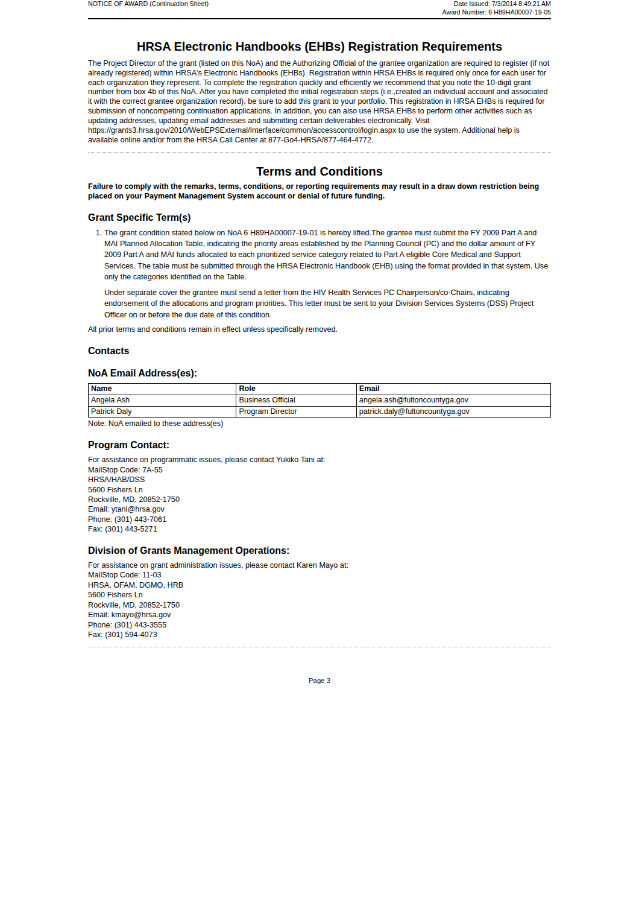NOTICE OF AWARD (Continuation Sheet)
Date Issued: 7/3/2014 8:49:21 AM
Award Number: 6 H89HA00007-19-05
HRSA Electronic Handbooks (EHBs) Registration Requirements
The Project Director of the grant (listed on this NoA) and the Authorizing Official of the grantee organization are required to register (if not already registered) within HRSA's Electronic Handbooks (EHBs). Registration within HRSA EHBs is required only once for each user for each organization they represent. To complete the registration quickly and efficiently we recommend that you note the 10-digit grant number from box 4b of this NoA. After you have completed the initial registration steps (i.e.,created an individual account and associated it with the correct grantee organization record), be sure to add this grant to your portfolio. This registration in HRSA EHBs is required for submission of noncompeting continuation applications. In addition, you can also use HRSA EHBs to perform other activities such as updating addresses, updating email addresses and submitting certain deliverables electronically. Visit https://grants3.hrsa.gov/2010/WebEPSExternal/Interface/common/accesscontrol/login.aspx to use the system. Additional help is available online and/or from the HRSA Call Center at 877-Go4-HRSA/877-464-4772.
Terms and Conditions
Failure to comply with the remarks, terms, conditions, or reporting requirements may result in a draw down restriction being placed on your Payment Management System account or denial of future funding.
Grant Specific Term(s)
The grant condition stated below on NoA 6 H89HA00007-19-01 is hereby lifted.The grantee must submit the FY 2009 Part A and MAI Planned Allocation Table, indicating the priority areas established by the Planning Council (PC) and the dollar amount of FY 2009 Part A and MAI funds allocated to each prioritized service category related to Part A eligible Core Medical and Support Services. The table must be submitted through the HRSA Electronic Handbook (EHB) using the format provided in that system. Use only the categories identified on the Table.
Under separate cover the grantee must send a letter from the HIV Health Services PC Chairperson/co-Chairs, indicating endorsement of the allocations and program priorities. This letter must be sent to your Division Services Systems (DSS) Project Officer on or before the due date of this condition.
All prior terms and conditions remain in effect unless specifically removed.
Contacts
NoA Email Address(es):
| Name | Role | Email |
| --- | --- | --- |
| Angela Ash | Business Official | angela.ash@fultoncountyga.gov |
| Patrick Daly | Program Director | patrick.daly@fultoncountyga.gov |
Note: NoA emailed to these address(es)
Program Contact:
For assistance on programmatic issues, please contact Yukiko Tani at:
MailStop Code: 7A-55
HRSA/HAB/DSS
5600 Fishers Ln
Rockville, MD, 20852-1750
Email: ytani@hrsa.gov
Phone: (301) 443-7061
Fax: (301) 443-5271
Division of Grants Management Operations:
For assistance on grant administration issues, please contact Karen Mayo at:
MailStop Code: 11-03
HRSA, OFAM, DGMO, HRB
5600 Fishers Ln
Rockville, MD, 20852-1750
Email: kmayo@hrsa.gov
Phone: (301) 443-3555
Fax: (301) 594-4073
Page 3